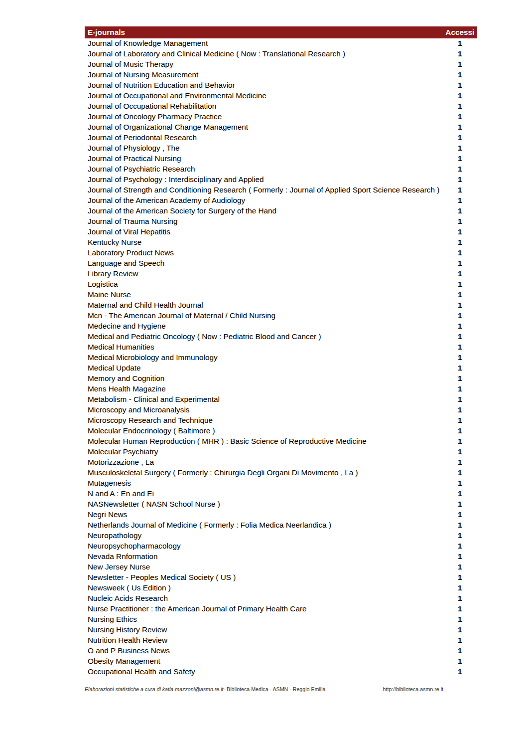| E-journals | Accessi |
| --- | --- |
| Journal of Knowledge Management | 1 |
| Journal of Laboratory and Clinical Medicine ( Now : Translational Research ) | 1 |
| Journal of Music Therapy | 1 |
| Journal of Nursing Measurement | 1 |
| Journal of Nutrition Education and Behavior | 1 |
| Journal of Occupational and Environmental Medicine | 1 |
| Journal of Occupational Rehabilitation | 1 |
| Journal of Oncology Pharmacy Practice | 1 |
| Journal of Organizational Change Management | 1 |
| Journal of Periodontal Research | 1 |
| Journal of Physiology , The | 1 |
| Journal of Practical Nursing | 1 |
| Journal of Psychiatric Research | 1 |
| Journal of Psychology : Interdisciplinary and Applied | 1 |
| Journal of Strength and Conditioning Research ( Formerly : Journal of Applied Sport Science Research ) | 1 |
| Journal of the American Academy of Audiology | 1 |
| Journal of the American Society for Surgery of the Hand | 1 |
| Journal of Trauma Nursing | 1 |
| Journal of Viral Hepatitis | 1 |
| Kentucky Nurse | 1 |
| Laboratory Product News | 1 |
| Language and Speech | 1 |
| Library Review | 1 |
| Logistica | 1 |
| Maine Nurse | 1 |
| Maternal and Child Health Journal | 1 |
| Mcn - The American Journal of Maternal / Child Nursing | 1 |
| Medecine and Hygiene | 1 |
| Medical and Pediatric Oncology ( Now : Pediatric Blood and Cancer ) | 1 |
| Medical Humanities | 1 |
| Medical Microbiology and Immunology | 1 |
| Medical Update | 1 |
| Memory and Cognition | 1 |
| Mens Health Magazine | 1 |
| Metabolism - Clinical and Experimental | 1 |
| Microscopy and Microanalysis | 1 |
| Microscopy Research and Technique | 1 |
| Molecular Endocrinology ( Baltimore ) | 1 |
| Molecular Human Reproduction ( MHR ) : Basic Science of Reproductive Medicine | 1 |
| Molecular Psychiatry | 1 |
| Motorizzazione , La | 1 |
| Musculoskeletal Surgery ( Formerly : Chirurgia Degli Organi Di Movimento , La ) | 1 |
| Mutagenesis | 1 |
| N and A : En and Ei | 1 |
| NASNewsletter ( NASN School Nurse ) | 1 |
| Negri News | 1 |
| Netherlands Journal of Medicine ( Formerly : Folia Medica Neerlandica ) | 1 |
| Neuropathology | 1 |
| Neuropsychopharmacology | 1 |
| Nevada Rnformation | 1 |
| New Jersey Nurse | 1 |
| Newsletter - Peoples Medical Society ( US ) | 1 |
| Newsweek ( Us Edition ) | 1 |
| Nucleic Acids Research | 1 |
| Nurse Practitioner : the American Journal of Primary Health Care | 1 |
| Nursing Ethics | 1 |
| Nursing History Review | 1 |
| Nutrition Health Review | 1 |
| O and P Business News | 1 |
| Obesity Management | 1 |
| Occupational Health and Safety | 1 |
Elaborazioni statistiche a cura di katia.mazzoni@asmn.re.it- Biblioteca Medica - ASMN - Reggio Emilia
http://biblioteca.asmn.re.it